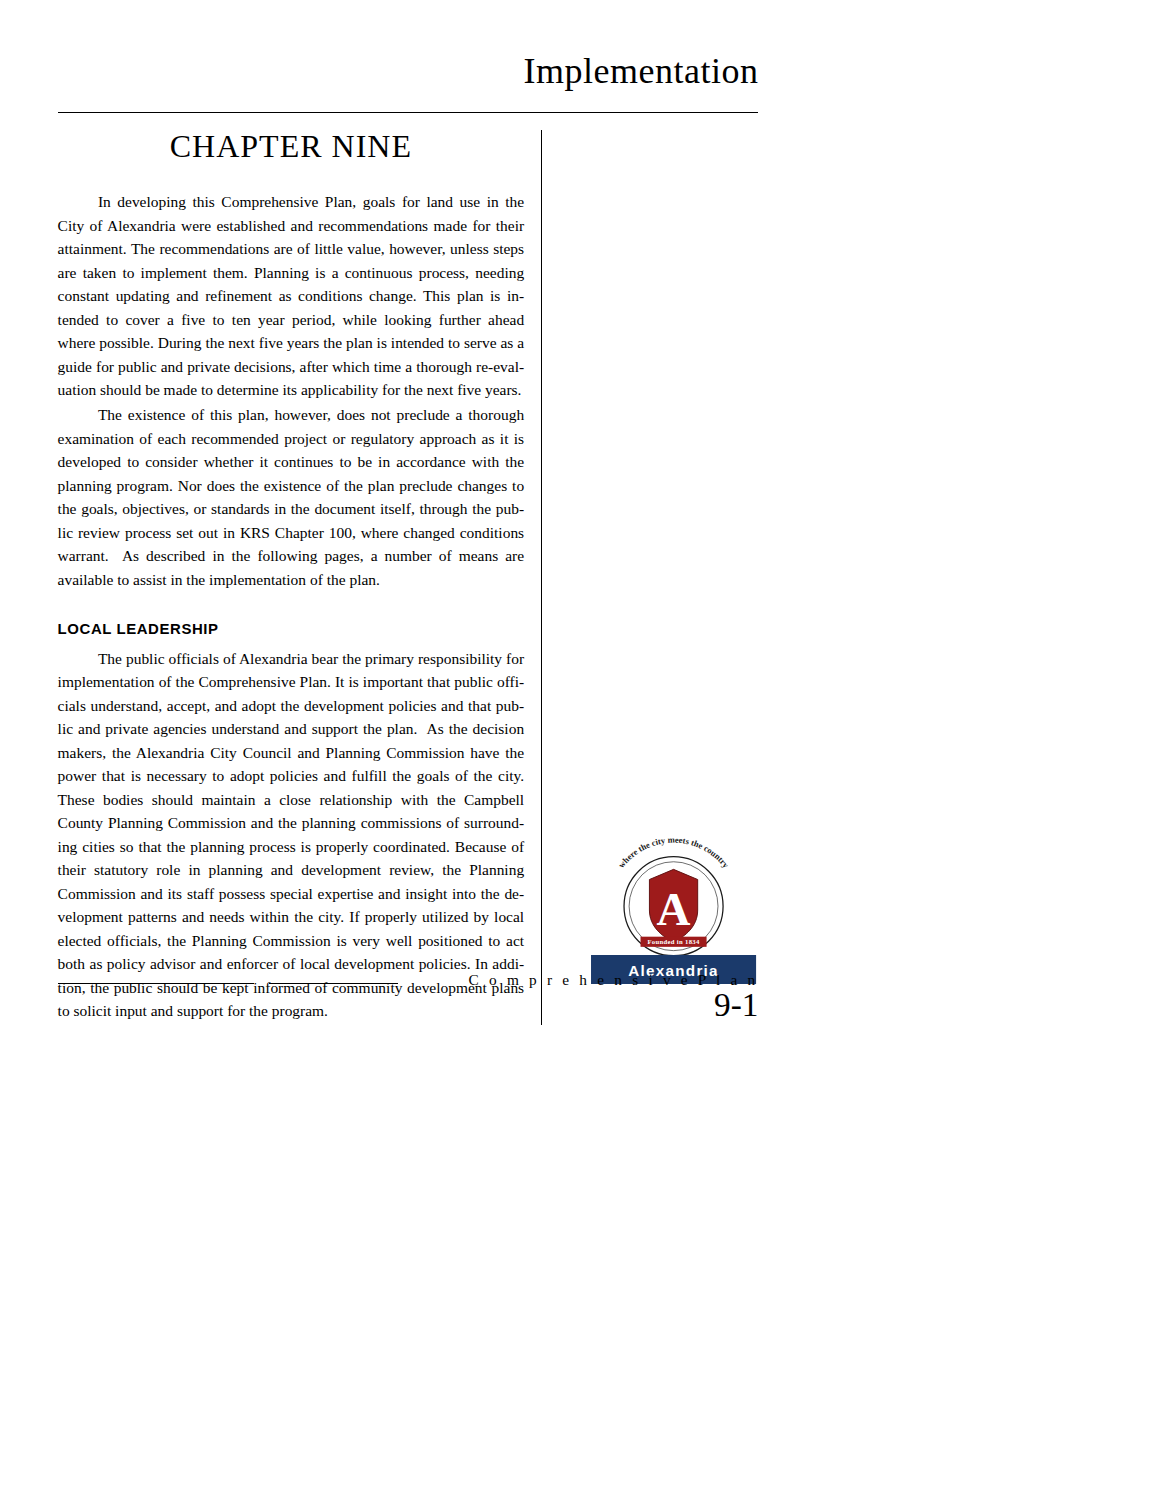Implementation
CHAPTER NINE
In developing this Comprehensive Plan, goals for land use in the City of Alexandria were established and recommendations made for their attainment. The recommendations are of little value, however, unless steps are taken to implement them. Planning is a continuous process, needing constant updating and refinement as conditions change. This plan is intended to cover a five to ten year period, while looking further ahead where possible. During the next five years the plan is intended to serve as a guide for public and private decisions, after which time a thorough re-evaluation should be made to determine its applicability for the next five years.
The existence of this plan, however, does not preclude a thorough examination of each recommended project or regulatory approach as it is developed to consider whether it continues to be in accordance with the planning program. Nor does the existence of the plan preclude changes to the goals, objectives, or standards in the document itself, through the public review process set out in KRS Chapter 100, where changed conditions warrant. As described in the following pages, a number of means are available to assist in the implementation of the plan.
Local Leadership
The public officials of Alexandria bear the primary responsibility for implementation of the Comprehensive Plan. It is important that public officials understand, accept, and adopt the development policies and that public and private agencies understand and support the plan. As the decision makers, the Alexandria City Council and Planning Commission have the power that is necessary to adopt policies and fulfill the goals of the city. These bodies should maintain a close relationship with the Campbell County Planning Commission and the planning commissions of surrounding cities so that the planning process is properly coordinated. Because of their statutory role in planning and development review, the Planning Commission and its staff possess special expertise and insight into the development patterns and needs within the city. If properly utilized by local elected officials, the Planning Commission is very well positioned to act both as policy advisor and enforcer of local development policies. In addition, the public should be kept informed of community development plans to solicit input and support for the program.
A where the city meets the country Founded in 1834 Alexandria
C o m p r e h e n s i v e P l a n
9-1